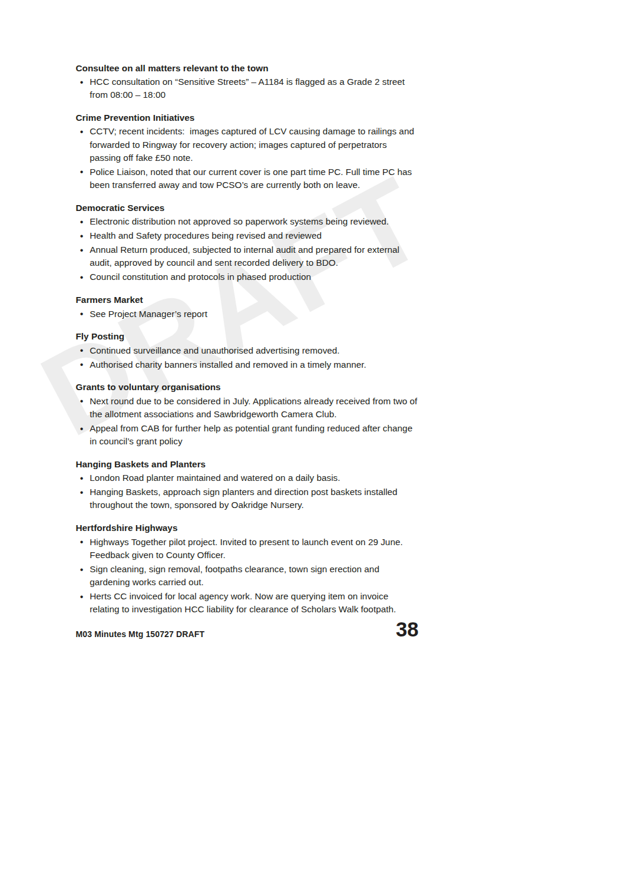DRAFT
Consultee on all matters relevant to the town
HCC consultation on “Sensitive Streets” – A1184 is flagged as a Grade 2 street from 08:00 – 18:00
Crime Prevention Initiatives
CCTV; recent incidents: images captured of LCV causing damage to railings and forwarded to Ringway for recovery action; images captured of perpetrators passing off fake £50 note.
Police Liaison, noted that our current cover is one part time PC. Full time PC has been transferred away and tow PCSO’s are currently both on leave.
Democratic Services
Electronic distribution not approved so paperwork systems being reviewed.
Health and Safety procedures being revised and reviewed
Annual Return produced, subjected to internal audit and prepared for external audit, approved by council and sent recorded delivery to BDO.
Council constitution and protocols in phased production
Farmers Market
See Project Manager’s report
Fly Posting
Continued surveillance and unauthorised advertising removed.
Authorised charity banners installed and removed in a timely manner.
Grants to voluntary organisations
Next round due to be considered in July. Applications already received from two of the allotment associations and Sawbridgeworth Camera Club.
Appeal from CAB for further help as potential grant funding reduced after change in council’s grant policy
Hanging Baskets and Planters
London Road planter maintained and watered on a daily basis.
Hanging Baskets, approach sign planters and direction post baskets installed throughout the town, sponsored by Oakridge Nursery.
Hertfordshire Highways
Highways Together pilot project. Invited to present to launch event on 29 June. Feedback given to County Officer.
Sign cleaning, sign removal, footpaths clearance, town sign erection and gardening works carried out.
Herts CC invoiced for local agency work. Now are querying item on invoice relating to investigation HCC liability for clearance of Scholars Walk footpath.
M03 Minutes Mtg 150727 DRAFT
38